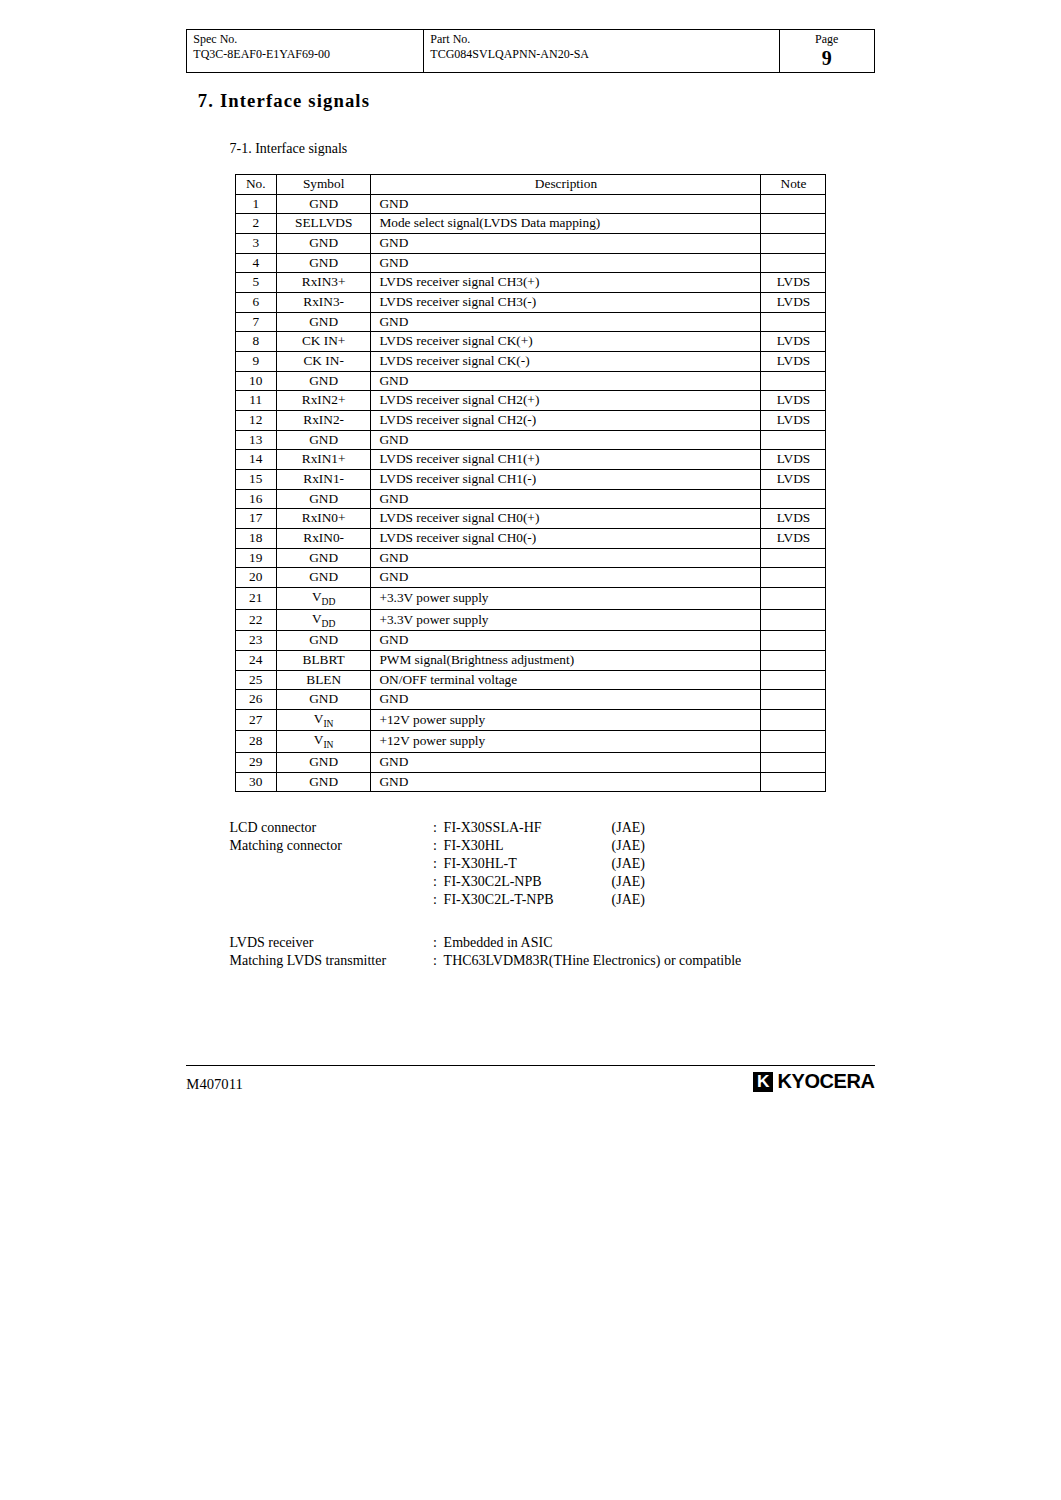| Spec No. TQ3C-8EAF0-E1YAF69-00 | Part No. TCG084SVLQAPNN-AN20-SA | Page 9 |
7. Interface signals
7-1. Interface signals
| No. | Symbol | Description | Note |
| --- | --- | --- | --- |
| 1 | GND | GND | |
| 2 | SELLVDS | Mode select signal(LVDS Data mapping) | |
| 3 | GND | GND | |
| 4 | GND | GND | |
| 5 | RxIN3+ | LVDS receiver signal CH3(+) | LVDS |
| 6 | RxIN3- | LVDS receiver signal CH3(-) | LVDS |
| 7 | GND | GND | |
| 8 | CK IN+ | LVDS receiver signal CK(+) | LVDS |
| 9 | CK IN- | LVDS receiver signal CK(-) | LVDS |
| 10 | GND | GND | |
| 11 | RxIN2+ | LVDS receiver signal CH2(+) | LVDS |
| 12 | RxIN2- | LVDS receiver signal CH2(-) | LVDS |
| 13 | GND | GND | |
| 14 | RxIN1+ | LVDS receiver signal CH1(+) | LVDS |
| 15 | RxIN1- | LVDS receiver signal CH1(-) | LVDS |
| 16 | GND | GND | |
| 17 | RxIN0+ | LVDS receiver signal CH0(+) | LVDS |
| 18 | RxIN0- | LVDS receiver signal CH0(-) | LVDS |
| 19 | GND | GND | |
| 20 | GND | GND | |
| 21 | V DD | +3.3V power supply | |
| 22 | V DD | +3.3V power supply | |
| 23 | GND | GND | |
| 24 | BLBRT | PWM signal(Brightness adjustment) | |
| 25 | BLEN | ON/OFF terminal voltage | |
| 26 | GND | GND | |
| 27 | V IN | +12V power supply | |
| 28 | V IN | +12V power supply | |
| 29 | GND | GND | |
| 30 | GND | GND | |
| LCD connector | : | FI-X30SSLA-HF | (JAE) |
| Matching connector | : | FI-X30HL | (JAE) |
| | : | FI-X30HL-T | (JAE) |
| | : | FI-X30C2L-NPB | (JAE) |
| | : | FI-X30C2L-T-NPB | (JAE) |
| LVDS receiver | : | Embedded in ASIC |
| Matching LVDS transmitter | : | THC63LVDM83R(THine Electronics) or compatible |
M407011
K KYOCERA